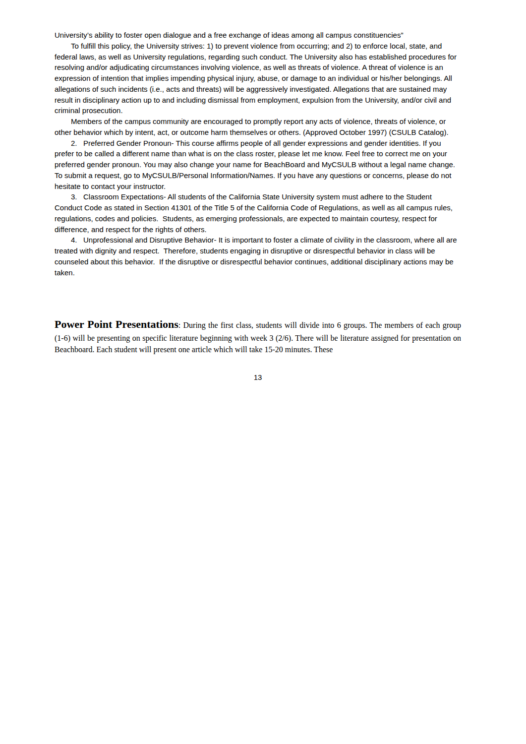University’s ability to foster open dialogue and a free exchange of ideas among all campus constituencies”
To fulfill this policy, the University strives: 1) to prevent violence from occurring; and 2) to enforce local, state, and federal laws, as well as University regulations, regarding such conduct. The University also has established procedures for resolving and/or adjudicating circumstances involving violence, as well as threats of violence. A threat of violence is an expression of intention that implies impending physical injury, abuse, or damage to an individual or his/her belongings. All allegations of such incidents (i.e., acts and threats) will be aggressively investigated. Allegations that are sustained may result in disciplinary action up to and including dismissal from employment, expulsion from the University, and/or civil and criminal prosecution.
Members of the campus community are encouraged to promptly report any acts of violence, threats of violence, or other behavior which by intent, act, or outcome harm themselves or others. (Approved October 1997) (CSULB Catalog).
2. Preferred Gender Pronoun- This course affirms people of all gender expressions and gender identities. If you prefer to be called a different name than what is on the class roster, please let me know. Feel free to correct me on your preferred gender pronoun. You may also change your name for BeachBoard and MyCSULB without a legal name change. To submit a request, go to MyCSULB/Personal Information/Names. If you have any questions or concerns, please do not hesitate to contact your instructor.
3. Classroom Expectations- All students of the California State University system must adhere to the Student Conduct Code as stated in Section 41301 of the Title 5 of the California Code of Regulations, as well as all campus rules, regulations, codes and policies. Students, as emerging professionals, are expected to maintain courtesy, respect for difference, and respect for the rights of others.
4. Unprofessional and Disruptive Behavior- It is important to foster a climate of civility in the classroom, where all are treated with dignity and respect. Therefore, students engaging in disruptive or disrespectful behavior in class will be counseled about this behavior. If the disruptive or disrespectful behavior continues, additional disciplinary actions may be taken.
Power Point Presentations: During the first class, students will divide into 6 groups. The members of each group (1-6) will be presenting on specific literature beginning with week 3 (2/6). There will be literature assigned for presentation on Beachboard. Each student will present one article which will take 15-20 minutes. These
13